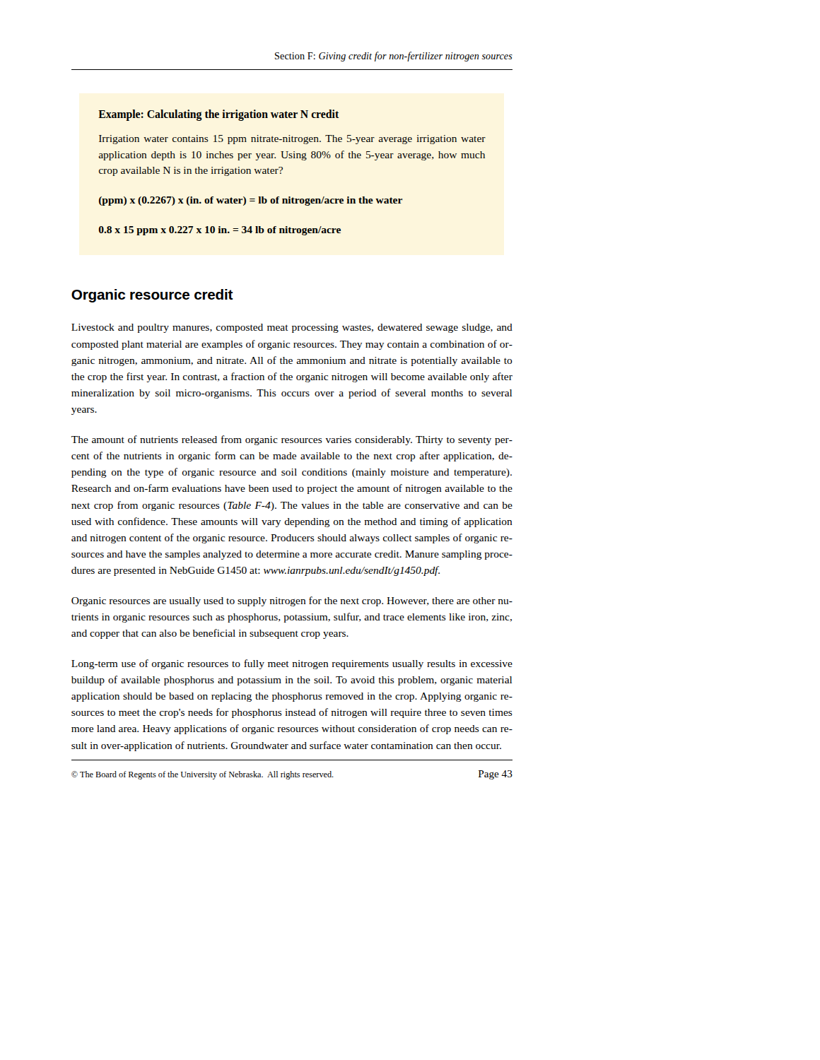Section F: Giving credit for non-fertilizer nitrogen sources
Example: Calculating the irrigation water N credit
Irrigation water contains 15 ppm nitrate-nitrogen. The 5-year average irrigation water application depth is 10 inches per year. Using 80% of the 5-year average, how much crop available N is in the irrigation water?
(ppm) x (0.2267) x (in. of water) = lb of nitrogen/acre in the water
0.8 x 15 ppm x 0.227 x 10 in. = 34 lb of nitrogen/acre
Organic resource credit
Livestock and poultry manures, composted meat processing wastes, dewatered sewage sludge, and composted plant material are examples of organic resources. They may contain a combination of organic nitrogen, ammonium, and nitrate. All of the ammonium and nitrate is potentially available to the crop the first year. In contrast, a fraction of the organic nitrogen will become available only after mineralization by soil micro-organisms. This occurs over a period of several months to several years.
The amount of nutrients released from organic resources varies considerably. Thirty to seventy percent of the nutrients in organic form can be made available to the next crop after application, depending on the type of organic resource and soil conditions (mainly moisture and temperature). Research and on-farm evaluations have been used to project the amount of nitrogen available to the next crop from organic resources (Table F-4). The values in the table are conservative and can be used with confidence. These amounts will vary depending on the method and timing of application and nitrogen content of the organic resource. Producers should always collect samples of organic resources and have the samples analyzed to determine a more accurate credit. Manure sampling procedures are presented in NebGuide G1450 at: www.ianrpubs.unl.edu/sendIt/g1450.pdf.
Organic resources are usually used to supply nitrogen for the next crop. However, there are other nutrients in organic resources such as phosphorus, potassium, sulfur, and trace elements like iron, zinc, and copper that can also be beneficial in subsequent crop years.
Long-term use of organic resources to fully meet nitrogen requirements usually results in excessive buildup of available phosphorus and potassium in the soil. To avoid this problem, organic material application should be based on replacing the phosphorus removed in the crop. Applying organic resources to meet the crop's needs for phosphorus instead of nitrogen will require three to seven times more land area. Heavy applications of organic resources without consideration of crop needs can result in over-application of nutrients. Groundwater and surface water contamination can then occur.
© The Board of Regents of the University of Nebraska. All rights reserved. Page 43